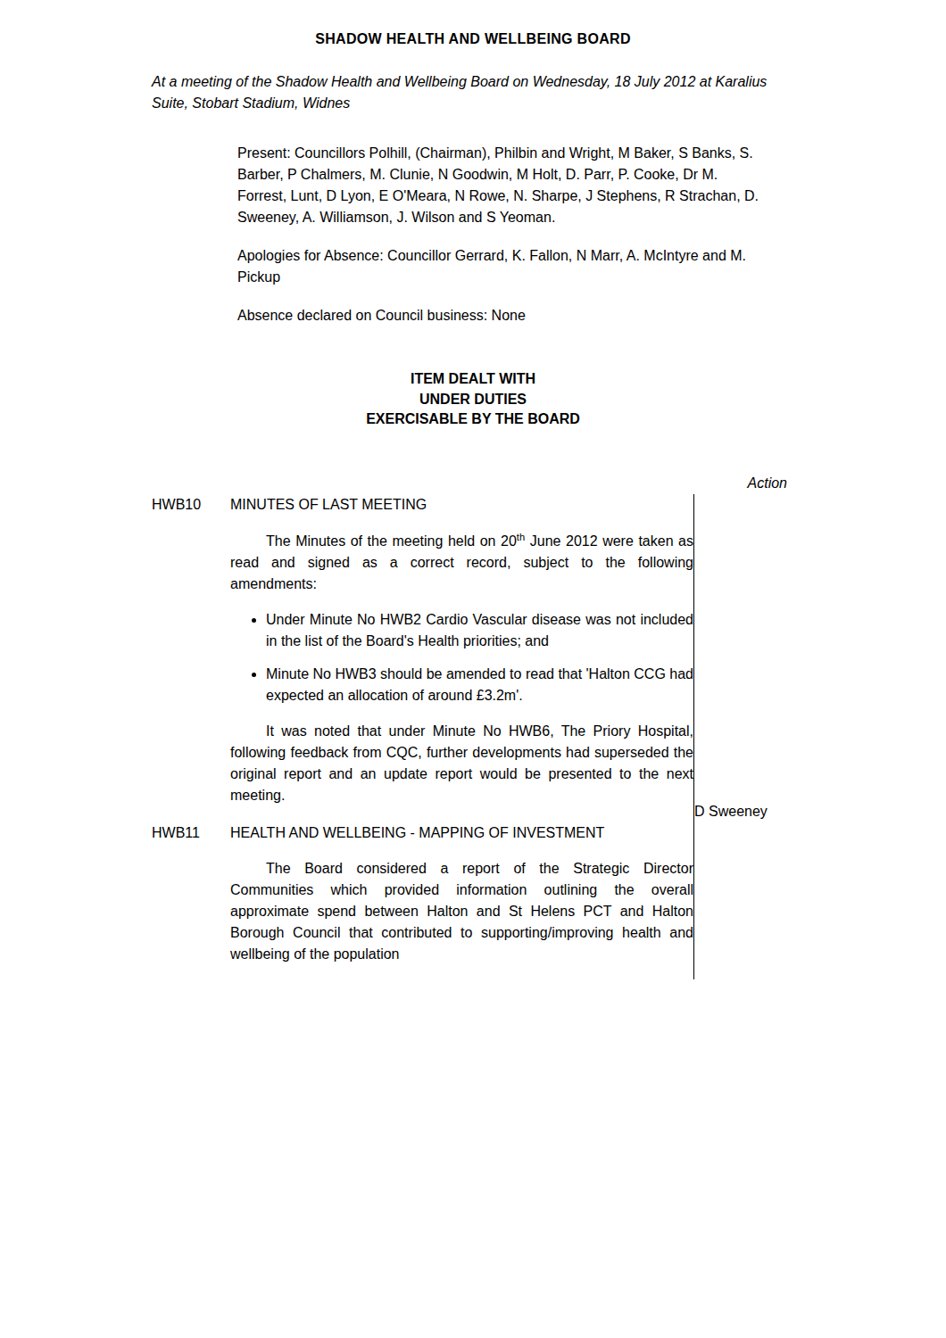SHADOW HEALTH AND WELLBEING BOARD
At a meeting of the Shadow Health and Wellbeing Board on Wednesday, 18 July 2012 at Karalius Suite, Stobart Stadium, Widnes
Present: Councillors Polhill, (Chairman), Philbin and Wright, M Baker, S Banks, S. Barber, P Chalmers, M. Clunie, N Goodwin, M Holt, D. Parr, P. Cooke, Dr M. Forrest, Lunt, D Lyon, E O'Meara, N Rowe, N. Sharpe, J Stephens, R Strachan, D. Sweeney, A. Williamson, J. Wilson and S Yeoman.
Apologies for Absence: Councillor Gerrard, K. Fallon, N Marr, A. McIntyre and M. Pickup
Absence declared on Council business: None
ITEM DEALT WITH
UNDER DUTIES
EXERCISABLE BY THE BOARD
Action
| HWB10 | MINUTES OF LAST MEETING The Minutes of the meeting held on 20 th June 2012 were taken as read and signed as a correct record, subject to the following amendments: Under Minute No HWB2 Cardio Vascular disease was not included in the list of the Board's Health priorities; and Minute No HWB3 should be amended to read that 'Halton CCG had expected an allocation of around £3.2m'. It was noted that under Minute No HWB6, The Priory Hospital, following feedback from CQC, further developments had superseded the original report and an update report would be presented to the next meeting. | D Sweeney |
| HWB11 | HEALTH AND WELLBEING - MAPPING OF INVESTMENT The Board considered a report of the Strategic Director Communities which provided information outlining the overall approximate spend between Halton and St Helens PCT and Halton Borough Council that contributed to supporting/improving health and wellbeing of the population | |